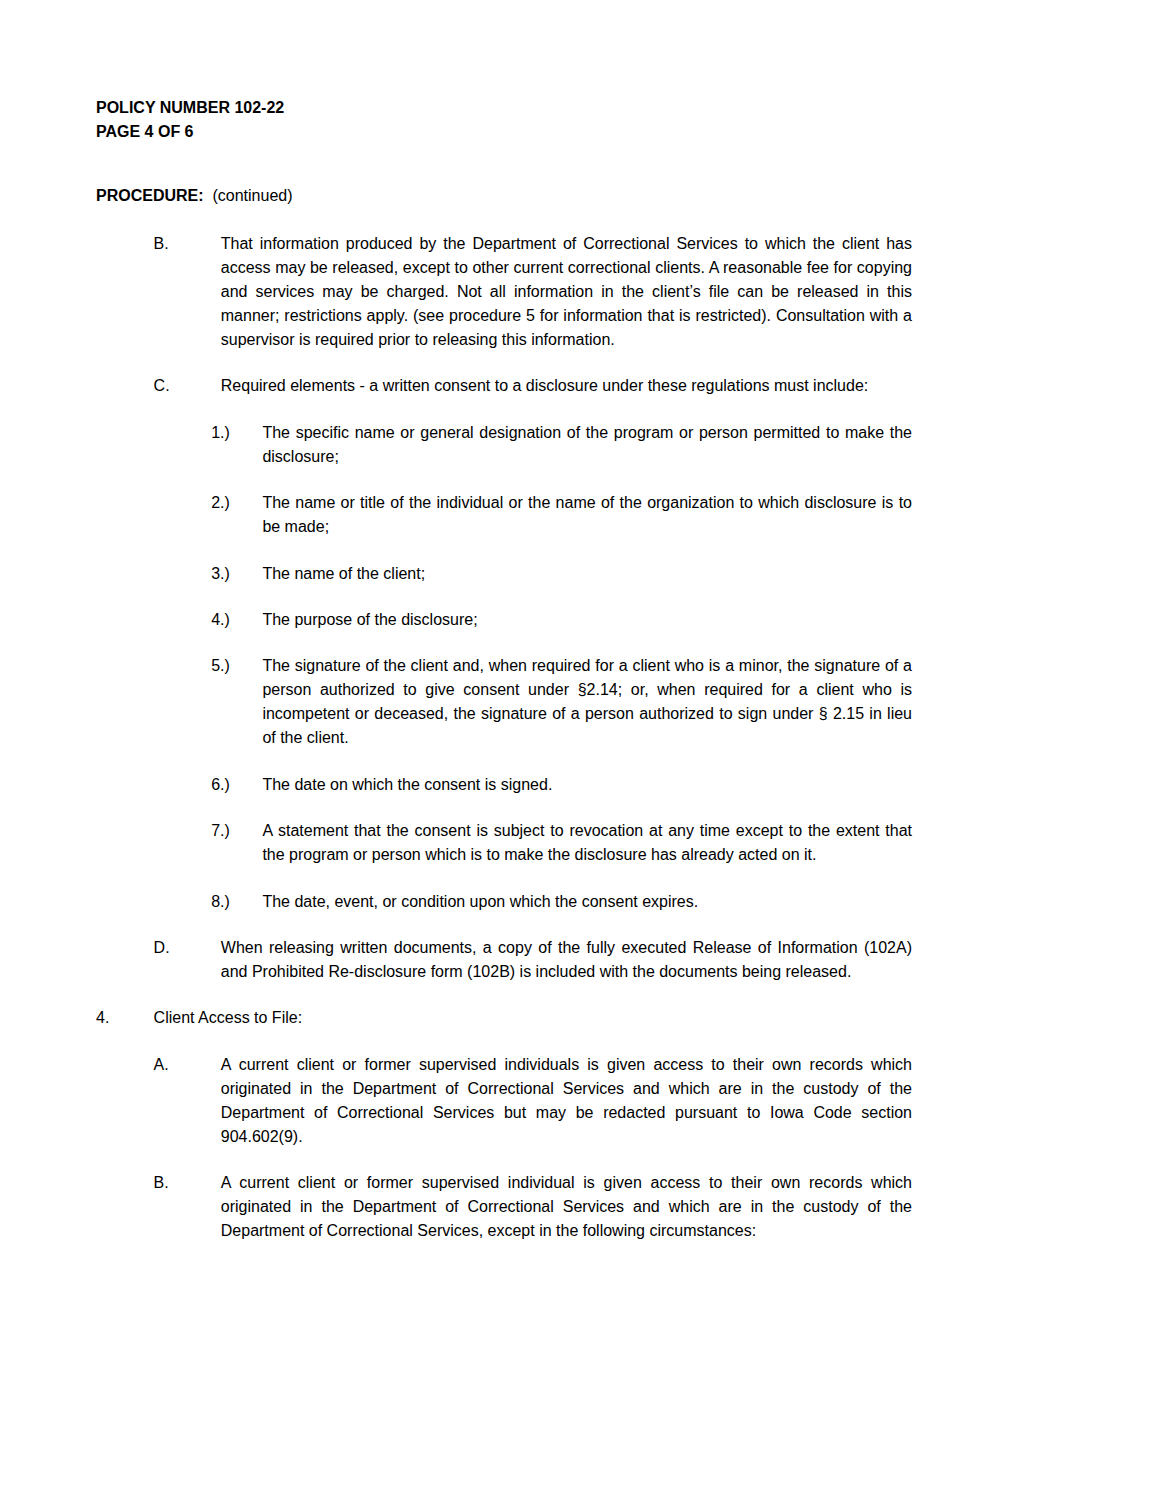POLICY NUMBER 102-22
PAGE 4 OF 6
PROCEDURE: (continued)
B.
That information produced by the Department of Correctional Services to which the client has access may be released, except to other current correctional clients. A reasonable fee for copying and services may be charged. Not all information in the client’s file can be released in this manner; restrictions apply. (see procedure 5 for information that is restricted). Consultation with a supervisor is required prior to releasing this information.
C.
Required elements - a written consent to a disclosure under these regulations must include:
1.)
The specific name or general designation of the program or person permitted to make the disclosure;
2.)
The name or title of the individual or the name of the organization to which disclosure is to be made;
3.)
The name of the client;
4.)
The purpose of the disclosure;
5.)
The signature of the client and, when required for a client who is a minor, the signature of a person authorized to give consent under §2.14; or, when required for a client who is incompetent or deceased, the signature of a person authorized to sign under § 2.15 in lieu of the client.
6.)
The date on which the consent is signed.
7.)
A statement that the consent is subject to revocation at any time except to the extent that the program or person which is to make the disclosure has already acted on it.
8.)
The date, event, or condition upon which the consent expires.
D.
When releasing written documents, a copy of the fully executed Release of Information (102A) and Prohibited Re-disclosure form (102B) is included with the documents being released.
4.
Client Access to File:
A.
A current client or former supervised individuals is given access to their own records which originated in the Department of Correctional Services and which are in the custody of the Department of Correctional Services but may be redacted pursuant to Iowa Code section 904.602(9).
B.
A current client or former supervised individual is given access to their own records which originated in the Department of Correctional Services and which are in the custody of the Department of Correctional Services, except in the following circumstances: